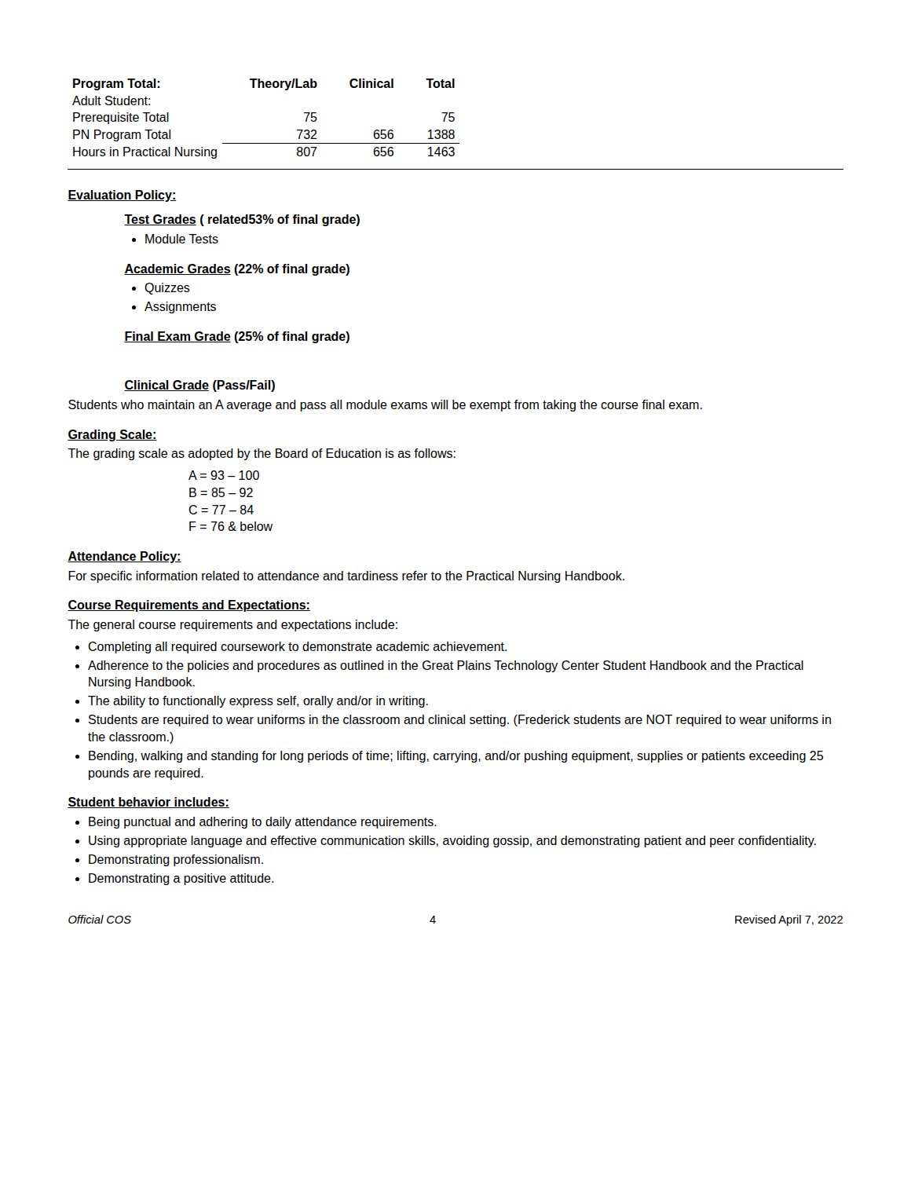| Program Total: | Theory/Lab | Clinical | Total |
| --- | --- | --- | --- |
| Adult Student: | | | |
| Prerequisite Total | 75 | | 75 |
| PN Program Total | 732 | 656 | 1388 |
| Hours in Practical Nursing | 807 | 656 | 1463 |
Evaluation Policy:
Test Grades ( related53% of final grade)
Module Tests
Academic Grades (22% of final grade)
Quizzes
Assignments
Final Exam Grade (25% of final grade)
Clinical Grade (Pass/Fail)
Students who maintain an A average and pass all module exams will be exempt from taking the course final exam.
Grading Scale:
The grading scale as adopted by the Board of Education is as follows:
A = 93 – 100
B = 85 – 92
C = 77 – 84
F = 76 & below
Attendance Policy:
For specific information related to attendance and tardiness refer to the Practical Nursing Handbook.
Course Requirements and Expectations:
The general course requirements and expectations include:
Completing all required coursework to demonstrate academic achievement.
Adherence to the policies and procedures as outlined in the Great Plains Technology Center Student Handbook and the Practical Nursing Handbook.
The ability to functionally express self, orally and/or in writing.
Students are required to wear uniforms in the classroom and clinical setting. (Frederick students are NOT required to wear uniforms in the classroom.)
Bending, walking and standing for long periods of time; lifting, carrying, and/or pushing equipment, supplies or patients exceeding 25 pounds are required.
Student behavior includes:
Being punctual and adhering to daily attendance requirements.
Using appropriate language and effective communication skills, avoiding gossip, and demonstrating patient and peer confidentiality.
Demonstrating professionalism.
Demonstrating a positive attitude.
Official COS
4
Revised April 7, 2022